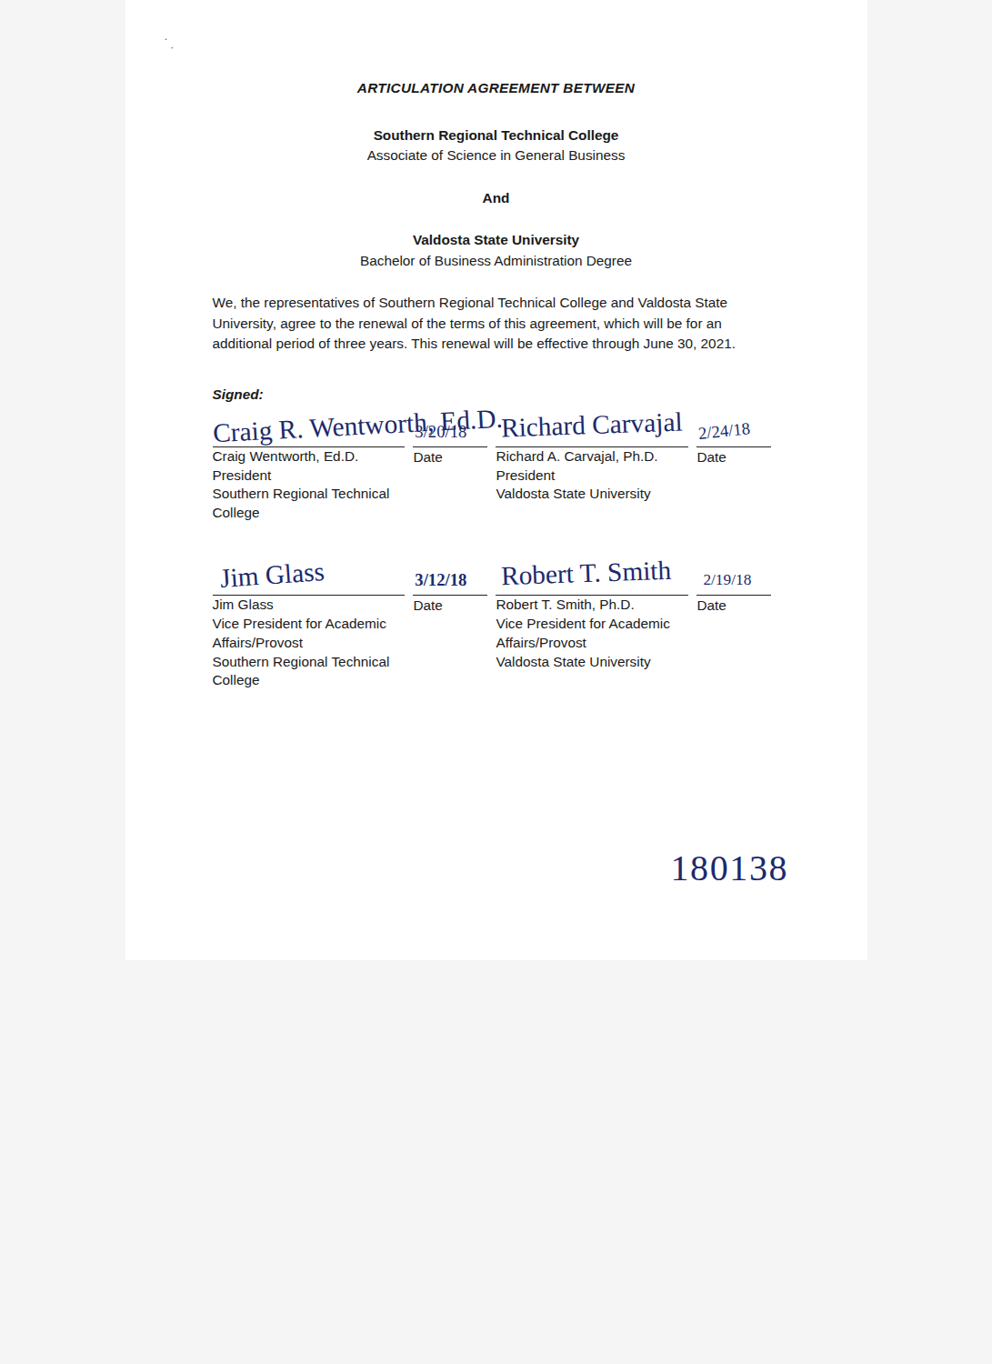.
·
ARTICULATION AGREEMENT BETWEEN
Southern Regional Technical College
Associate of Science in General Business
And
Valdosta State University
Bachelor of Business Administration Degree
We, the representatives of Southern Regional Technical College and Valdosta State University, agree to the renewal of the terms of this agreement, which will be for an additional period of three years. This renewal will be effective through June 30, 2021.
Signed:
| Craig R. Wentworth, Ed.D. | 3/20/18 | Richard Carvajal | 2/24/18 |
| Craig Wentworth, Ed.D. President Southern Regional Technical College | Date | Richard A. Carvajal, Ph.D. President Valdosta State University | Date |
| Jim Glass | 3/12/18 | Robert T. Smith | 2/19/18 |
| Jim Glass Vice President for Academic Affairs/Provost Southern Regional Technical College | Date | Robert T. Smith, Ph.D. Vice President for Academic Affairs/Provost Valdosta State University | Date |
180138